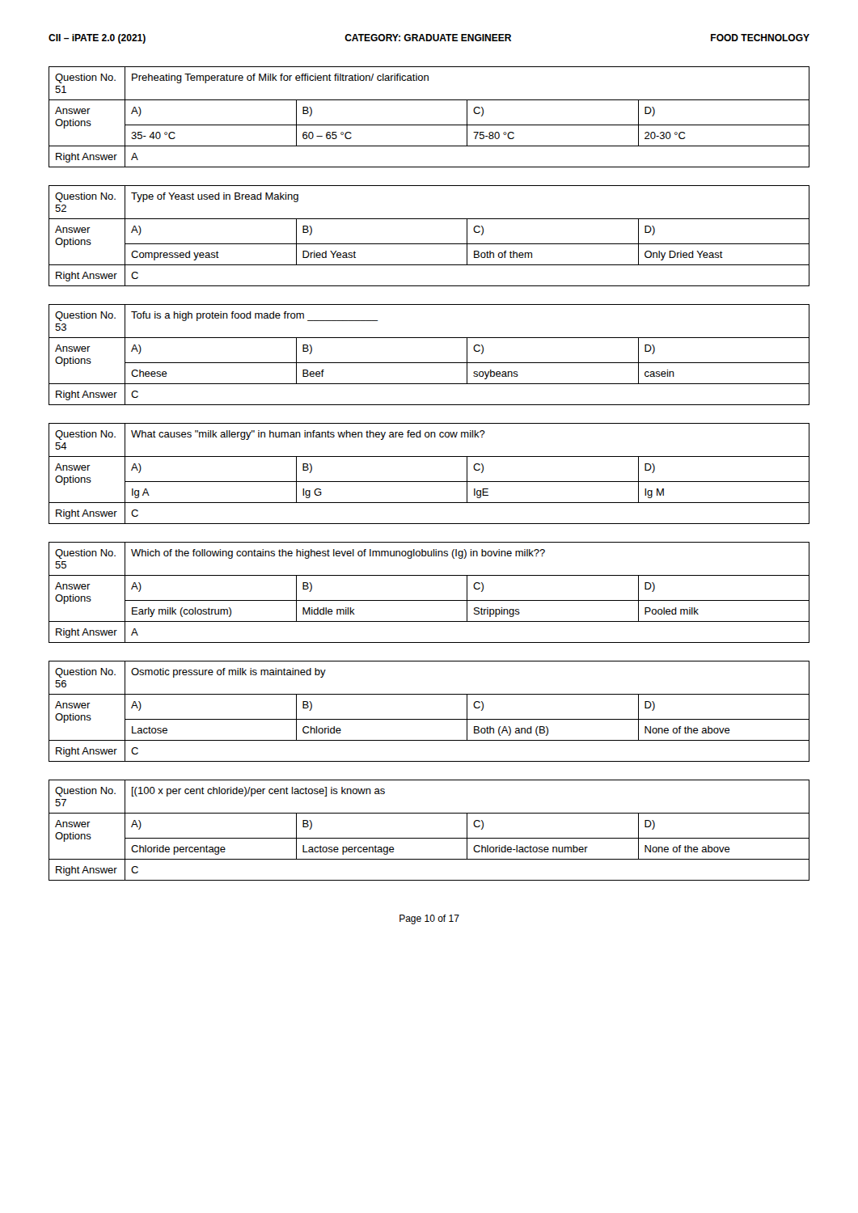CII – iPATE 2.0 (2021)
CATEGORY: GRADUATE ENGINEER
FOOD TECHNOLOGY
| Question No. 51 | Preheating Temperature of Milk for efficient filtration/ clarification |
| Answer Options | A) | B) | C) | D) |
| 35- 40 °C | 60 – 65 °C | 75-80 °C | 20-30 °C |
| Right Answer | A |
| Question No. 52 | Type of Yeast used in Bread Making |
| Answer Options | A) | B) | C) | D) |
| Compressed yeast | Dried Yeast | Both of them | Only Dried Yeast |
| Right Answer | C |
| Question No. 53 | Tofu is a high protein food made from ____________ |
| Answer Options | A) | B) | C) | D) |
| Cheese | Beef | soybeans | casein |
| Right Answer | C |
| Question No. 54 | What causes "milk allergy" in human infants when they are fed on cow milk? |
| Answer Options | A) | B) | C) | D) |
| Ig A | Ig G | IgE | Ig M |
| Right Answer | C |
| Question No. 55 | Which of the following contains the highest level of Immunoglobulins (Ig) in bovine milk?? |
| Answer Options | A) | B) | C) | D) |
| Early milk (colostrum) | Middle milk | Strippings | Pooled milk |
| Right Answer | A |
| Question No. 56 | Osmotic pressure of milk is maintained by |
| Answer Options | A) | B) | C) | D) |
| Lactose | Chloride | Both (A) and (B) | None of the above |
| Right Answer | C |
| Question No. 57 | [(100 x per cent chloride)/per cent lactose] is known as |
| Answer Options | A) | B) | C) | D) |
| Chloride percentage | Lactose percentage | Chloride-lactose number | None of the above |
| Right Answer | C |
Page 10 of 17